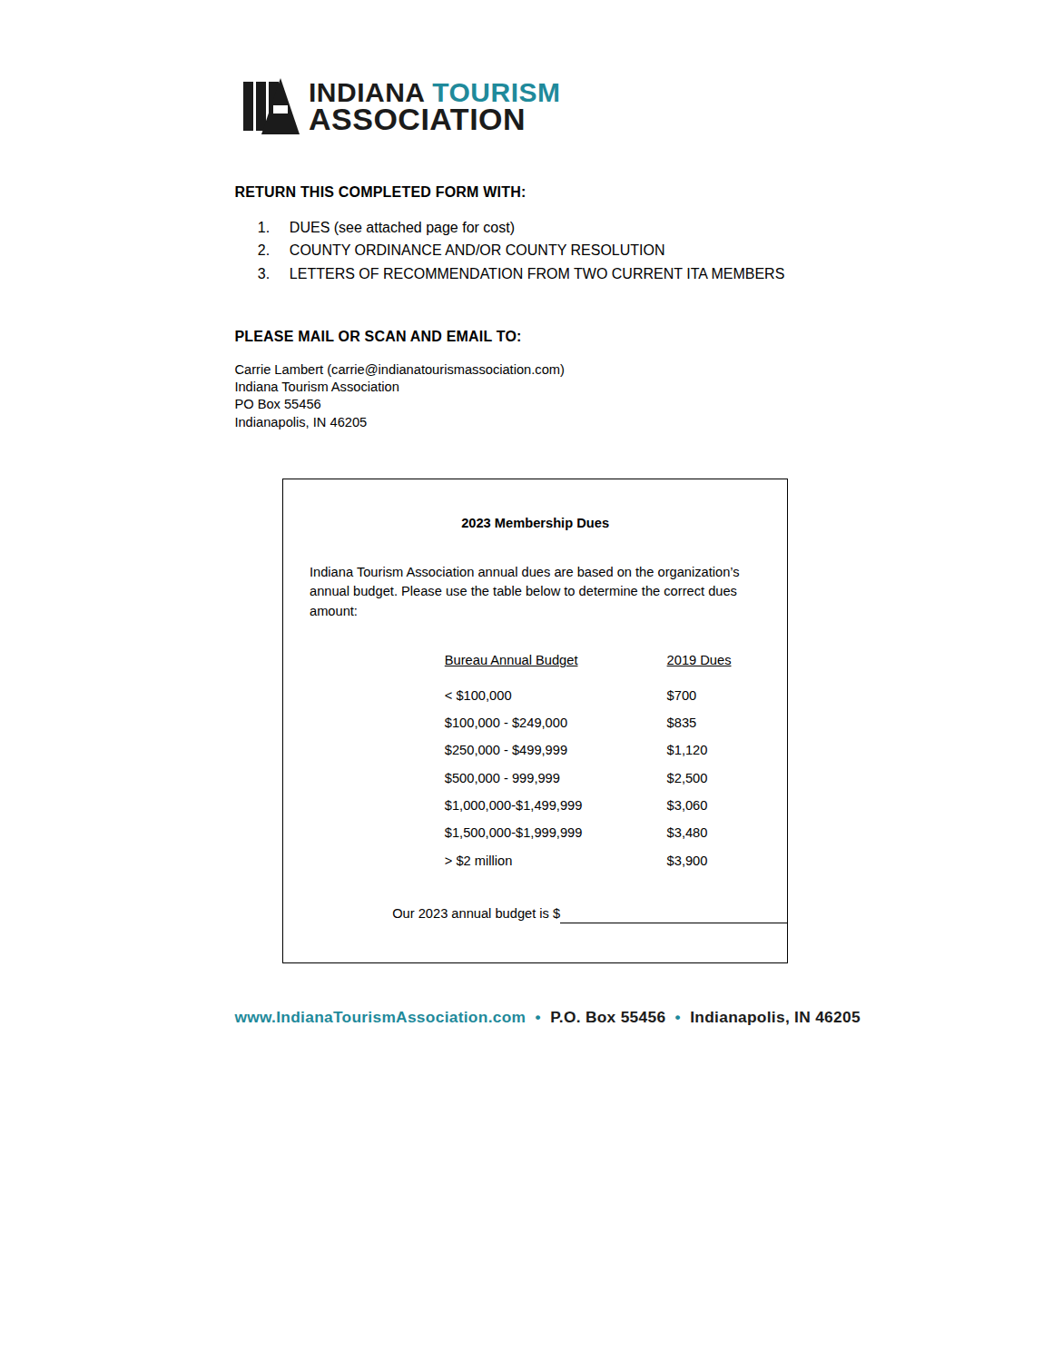INDIANA TOURISM
ASSOCIATION
RETURN THIS COMPLETED FORM WITH:
DUES (see attached page for cost)
COUNTY ORDINANCE AND/OR COUNTY RESOLUTION
LETTERS OF RECOMMENDATION FROM TWO CURRENT ITA MEMBERS
PLEASE MAIL OR SCAN AND EMAIL TO:
Carrie Lambert (carrie@indianatourismassociation.com)
Indiana Tourism Association
PO Box 55456
Indianapolis, IN 46205
2023 Membership Dues
Indiana Tourism Association annual dues are based on the organization’s annual budget. Please use the table below to determine the correct dues amount:
| Bureau Annual Budget | 2019 Dues |
| --- | --- |
| < $100,000 | $700 |
| $100,000 - $249,000 | $835 |
| $250,000 - $499,999 | $1,120 |
| $500,000 - 999,999 | $2,500 |
| $1,000,000-$1,499,999 | $3,060 |
| $1,500,000-$1,999,999 | $3,480 |
| > $2 million | $3,900 |
Our 2023 annual budget is $
www.IndianaTourismAssociation.com • P.O. Box 55456 • Indianapolis, IN 46205